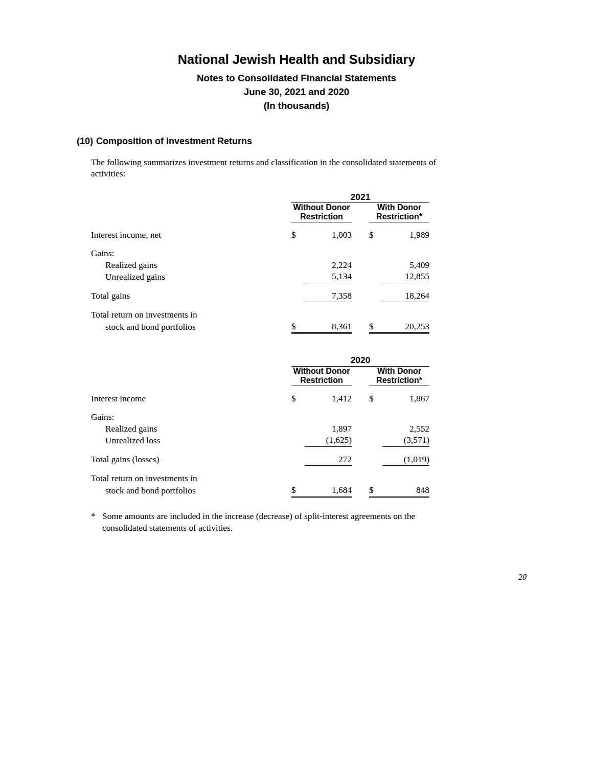National Jewish Health and Subsidiary
Notes to Consolidated Financial Statements
June 30, 2021 and 2020
(In thousands)
(10) Composition of Investment Returns
The following summarizes investment returns and classification in the consolidated statements of activities:
| | | 2021 |
| | | Without Donor Restriction | | With Donor Restriction* |
| Interest income, net | | $ | 1,003 | | $ | 1,989 |
| Gains: | | | | | | |
| Realized gains | | | 2,224 | | | 5,409 |
| Unrealized gains | | | 5,134 | | | 12,855 |
| Total gains | | | 7,358 | | | 18,264 |
| Total return on investments in | | | | | | |
| stock and bond portfolios | | $ | 8,361 | | $ | 20,253 |
| | | 2020 |
| | | Without Donor Restriction | | With Donor Restriction* |
| Interest income | | $ | 1,412 | | $ | 1,867 |
| Gains: | | | | | | |
| Realized gains | | | 1,897 | | | 2,552 |
| Unrealized loss | | | (1,625) | | | (3,571) |
| Total gains (losses) | | | 272 | | | (1,019) |
| Total return on investments in | | | | | | |
| stock and bond portfolios | | $ | 1,684 | | $ | 848 |
* Some amounts are included in the increase (decrease) of split-interest agreements on the consolidated statements of activities.
20